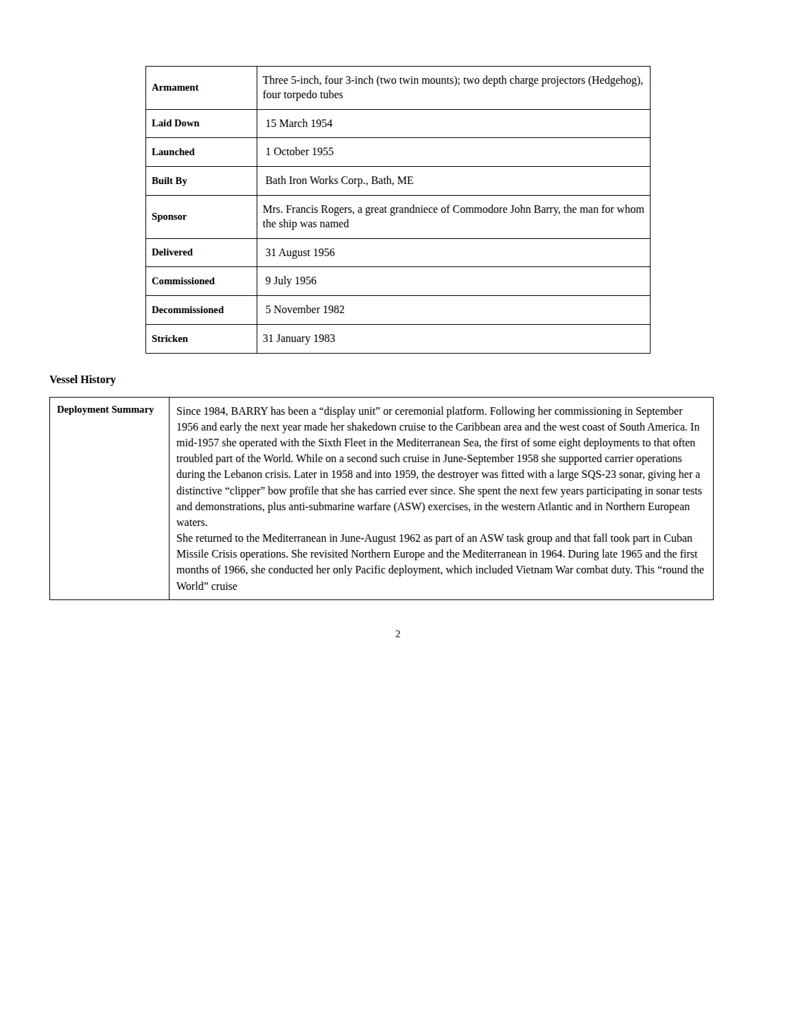| Armament | Three 5-inch, four 3-inch (two twin mounts); two depth charge projectors (Hedgehog), four torpedo tubes |
| Laid Down | 15 March 1954 |
| Launched | 1 October 1955 |
| Built By | Bath Iron Works Corp., Bath, ME |
| Sponsor | Mrs. Francis Rogers, a great grandniece of Commodore John Barry, the man for whom the ship was named |
| Delivered | 31 August 1956 |
| Commissioned | 9 July 1956 |
| Decommissioned | 5 November 1982 |
| Stricken | 31 January 1983 |
Vessel History
| Deployment Summary | Since 1984, BARRY has been a “display unit” or ceremonial platform. Following her commissioning in September 1956 and early the next year made her shakedown cruise to the Caribbean area and the west coast of South America. In mid-1957 she operated with the Sixth Fleet in the Mediterranean Sea, the first of some eight deployments to that often troubled part of the World. While on a second such cruise in June-September 1958 she supported carrier operations during the Lebanon crisis. Later in 1958 and into 1959, the destroyer was fitted with a large SQS-23 sonar, giving her a distinctive “clipper” bow profile that she has carried ever since. She spent the next few years participating in sonar tests and demonstrations, plus anti-submarine warfare (ASW) exercises, in the western Atlantic and in Northern European waters. She returned to the Mediterranean in June-August 1962 as part of an ASW task group and that fall took part in Cuban Missile Crisis operations. She revisited Northern Europe and the Mediterranean in 1964. During late 1965 and the first months of 1966, she conducted her only Pacific deployment, which included Vietnam War combat duty. This “round the World” cruise |
2